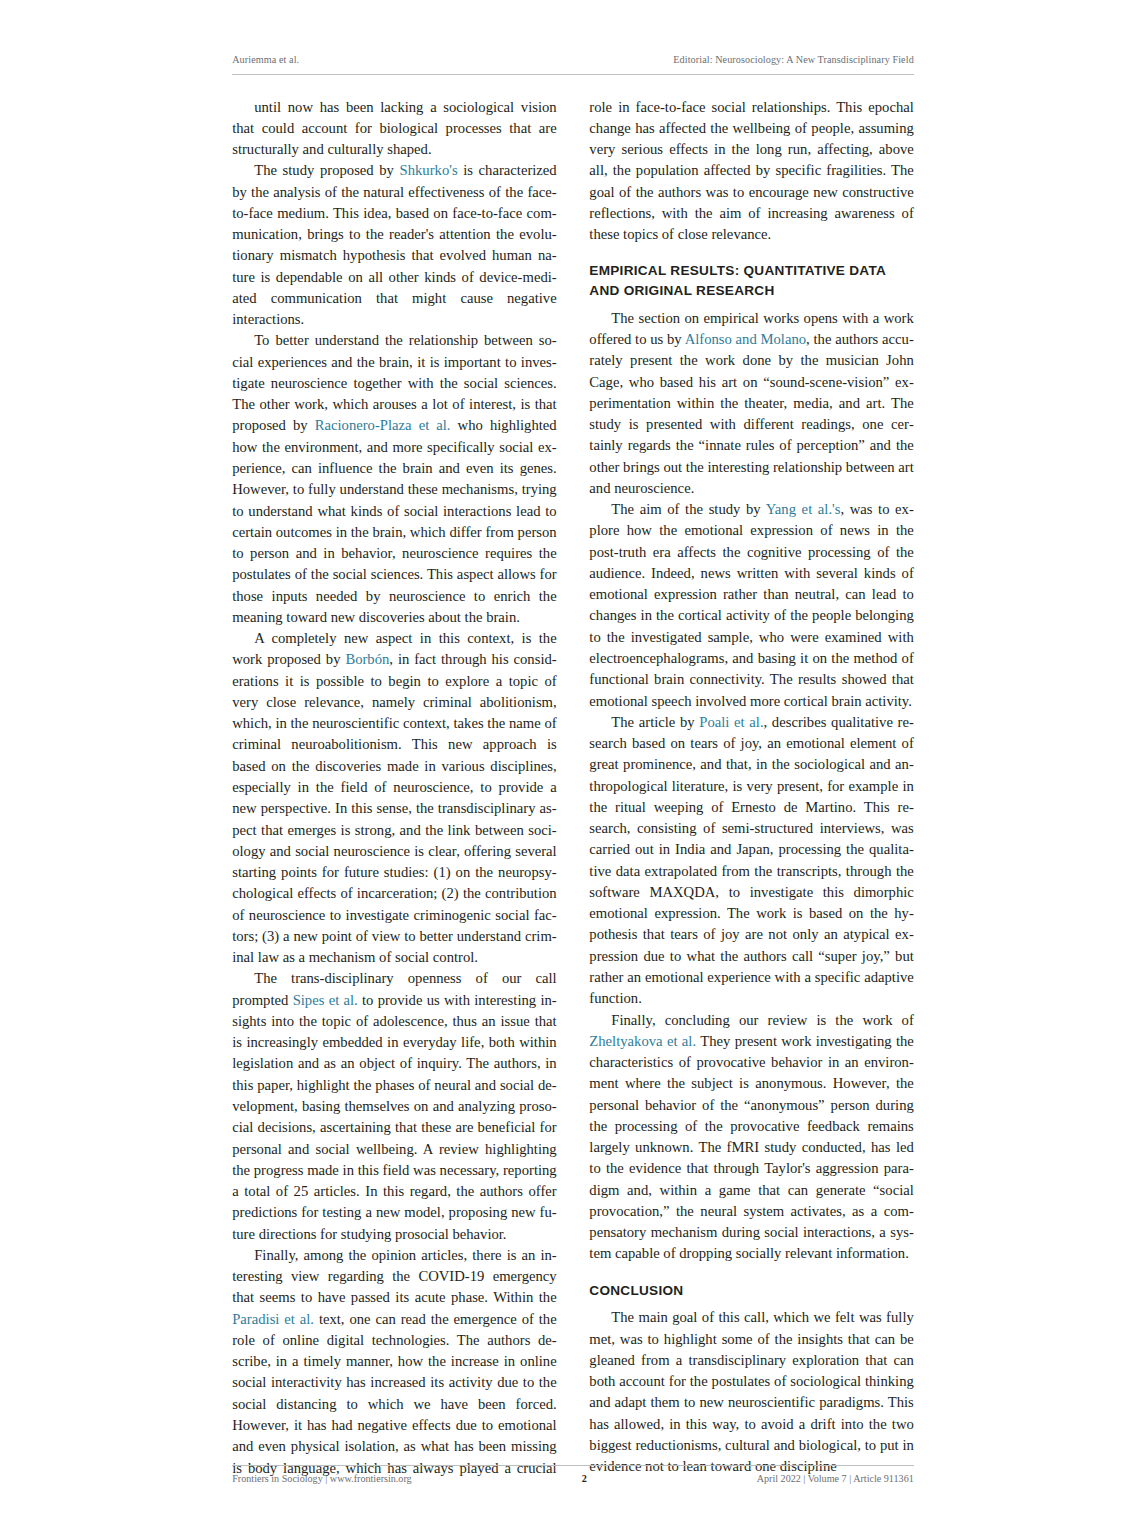Auriemma et al.
Editorial: Neurosociology: A New Transdisciplinary Field
until now has been lacking a sociological vision that could account for biological processes that are structurally and culturally shaped.
The study proposed by Shkurko's is characterized by the analysis of the natural effectiveness of the face-to-face medium. This idea, based on face-to-face communication, brings to the reader's attention the evolutionary mismatch hypothesis that evolved human nature is dependable on all other kinds of device-mediated communication that might cause negative interactions.
To better understand the relationship between social experiences and the brain, it is important to investigate neuroscience together with the social sciences. The other work, which arouses a lot of interest, is that proposed by Racionero-Plaza et al. who highlighted how the environment, and more specifically social experience, can influence the brain and even its genes. However, to fully understand these mechanisms, trying to understand what kinds of social interactions lead to certain outcomes in the brain, which differ from person to person and in behavior, neuroscience requires the postulates of the social sciences. This aspect allows for those inputs needed by neuroscience to enrich the meaning toward new discoveries about the brain.
A completely new aspect in this context, is the work proposed by Borbón, in fact through his considerations it is possible to begin to explore a topic of very close relevance, namely criminal abolitionism, which, in the neuroscientific context, takes the name of criminal neuroabolitionism. This new approach is based on the discoveries made in various disciplines, especially in the field of neuroscience, to provide a new perspective. In this sense, the transdisciplinary aspect that emerges is strong, and the link between sociology and social neuroscience is clear, offering several starting points for future studies: (1) on the neuropsychological effects of incarceration; (2) the contribution of neuroscience to investigate criminogenic social factors; (3) a new point of view to better understand criminal law as a mechanism of social control.
The trans-disciplinary openness of our call prompted Sipes et al. to provide us with interesting insights into the topic of adolescence, thus an issue that is increasingly embedded in everyday life, both within legislation and as an object of inquiry. The authors, in this paper, highlight the phases of neural and social development, basing themselves on and analyzing prosocial decisions, ascertaining that these are beneficial for personal and social wellbeing. A review highlighting the progress made in this field was necessary, reporting a total of 25 articles. In this regard, the authors offer predictions for testing a new model, proposing new future directions for studying prosocial behavior.
Finally, among the opinion articles, there is an interesting view regarding the COVID-19 emergency that seems to have passed its acute phase. Within the Paradisi et al. text, one can read the emergence of the role of online digital technologies. The authors describe, in a timely manner, how the increase in online social interactivity has increased its activity due to the social distancing to which we have been forced. However, it has had negative effects due to emotional and even physical isolation, as what has been missing is body language, which has always played a crucial role in face-to-face social relationships. This epochal change has affected the wellbeing of people, assuming very serious effects in the long run, affecting, above all, the population affected by specific fragilities. The goal of the authors was to encourage new constructive reflections, with the aim of increasing awareness of these topics of close relevance.
Empirical Results: Quantitative Data and Original Research
The section on empirical works opens with a work offered to us by Alfonso and Molano, the authors accurately present the work done by the musician John Cage, who based his art on “sound-scene-vision” experimentation within the theater, media, and art. The study is presented with different readings, one certainly regards the “innate rules of perception” and the other brings out the interesting relationship between art and neuroscience.
The aim of the study by Yang et al.'s, was to explore how the emotional expression of news in the post-truth era affects the cognitive processing of the audience. Indeed, news written with several kinds of emotional expression rather than neutral, can lead to changes in the cortical activity of the people belonging to the investigated sample, who were examined with electroencephalograms, and basing it on the method of functional brain connectivity. The results showed that emotional speech involved more cortical brain activity.
The article by Poali et al., describes qualitative research based on tears of joy, an emotional element of great prominence, and that, in the sociological and anthropological literature, is very present, for example in the ritual weeping of Ernesto de Martino. This research, consisting of semi-structured interviews, was carried out in India and Japan, processing the qualitative data extrapolated from the transcripts, through the software MAXQDA, to investigate this dimorphic emotional expression. The work is based on the hypothesis that tears of joy are not only an atypical expression due to what the authors call “super joy,” but rather an emotional experience with a specific adaptive function.
Finally, concluding our review is the work of Zheltyakova et al. They present work investigating the characteristics of provocative behavior in an environment where the subject is anonymous. However, the personal behavior of the “anonymous” person during the processing of the provocative feedback remains largely unknown. The fMRI study conducted, has led to the evidence that through Taylor's aggression paradigm and, within a game that can generate “social provocation,” the neural system activates, as a compensatory mechanism during social interactions, a system capable of dropping socially relevant information.
Conclusion
The main goal of this call, which we felt was fully met, was to highlight some of the insights that can be gleaned from a transdisciplinary exploration that can both account for the postulates of sociological thinking and adapt them to new neuroscientific paradigms. This has allowed, in this way, to avoid a drift into the two biggest reductionisms, cultural and biological, to put in evidence not to lean toward one discipline
Frontiers in Sociology | www.frontiersin.org
2
April 2022 | Volume 7 | Article 911361